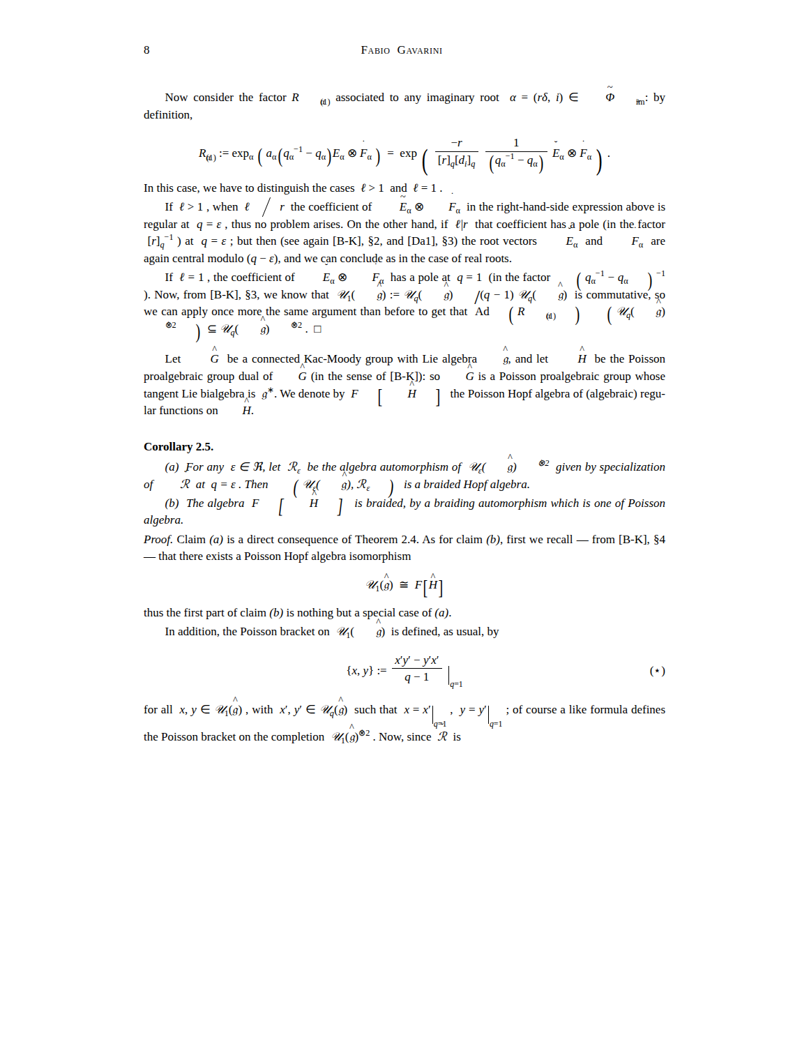8 Fabio Gavarini
Now consider the factor R(1)α associated to any imaginary root α = (rδ, i) ∈ ~Φ im+: by definition,
R(1)α := expα ( aα(qα−1 − qα) Eα ⊗ ˙Fα ) = exp ( −r[r]q[di]q 1(qα−1 − qα) ˘Eα ⊗ ˙Fα ) .
In this case, we have to distinguish the cases ℓ > 1 and ℓ = 1 .
If ℓ > 1 , when ℓ r the coefficient of ~Eα ⊗ ˙Fα in the right-hand-side expression above is regular at q = ε , thus no problem arises. On the other hand, if ℓ|r that coefficient has a pole (in the factor [r]q−1 ) at q = ε ; but then (see again [B-K], §2, and [Da1], §3) the root vectors ˘Eα and ˙Fα are again central modulo (q − ε), and we can conclude as in the case of real roots.
If ℓ = 1 , the coefficient of ˘Eα ⊗ ˙Fα has a pole at q = 1 (in the factor (qα−1 − qα)−1 ). Now, from [B-K], §3, we know that 𝒰1(^𝔤) := 𝒰q(^𝔤)/(q − 1) 𝒰q(^𝔤) is commutative, so we can apply once more the same argument than before to get that Ad(R(1)α) (𝒰q(^𝔤)^⊗2) ⊆ 𝒰q(^𝔤)^⊗2 . □
Let ^G be a connected Kac-Moody group with Lie algebra ^𝔤, and let ^H be the Poisson proalgebraic group dual of ^G (in the sense of [B-K]): so ^G is a Poisson proalgebraic group whose tangent Lie bialgebra is 𝔤∗. We denote by F[^H] the Poisson Hopf algebra of (algebraic) regular functions on ^H.
Corollary 2.5.
(a) For any ε ∈ ℜ, let ℛε be the algebra automorphism of 𝒰ε(^𝔤)^⊗2 given by specialization of ˘ℛ at q = ε . Then (𝒰ε(^𝔤), ℛε) is a braided Hopf algebra.
(b) The algebra F[^H] is braided, by a braiding automorphism which is one of Poisson algebra.
Proof. Claim (a) is a direct consequence of Theorem 2.4. As for claim (b), first we recall — from [B-K], §4 — that there exists a Poisson Hopf algebra isomorphism
𝒰1(^𝔤) ≅ F[^H]
thus the first part of claim (b) is nothing but a special case of (a).
In addition, the Poisson bracket on 𝒰1(^𝔤) is defined, as usual, by
{x, y} := x′y′ − y′x′q − 1 q=1 (⋆)
for all x, y ∈ 𝒰1(^𝔤) , with x′, y′ ∈ 𝒰q(^𝔤) such that x = x′ q=1 , y = y′ q=1 ; of course a like formula defines the Poisson bracket on the completion 𝒰1(^𝔤)^⊗2 . Now, since ˘ℛ is